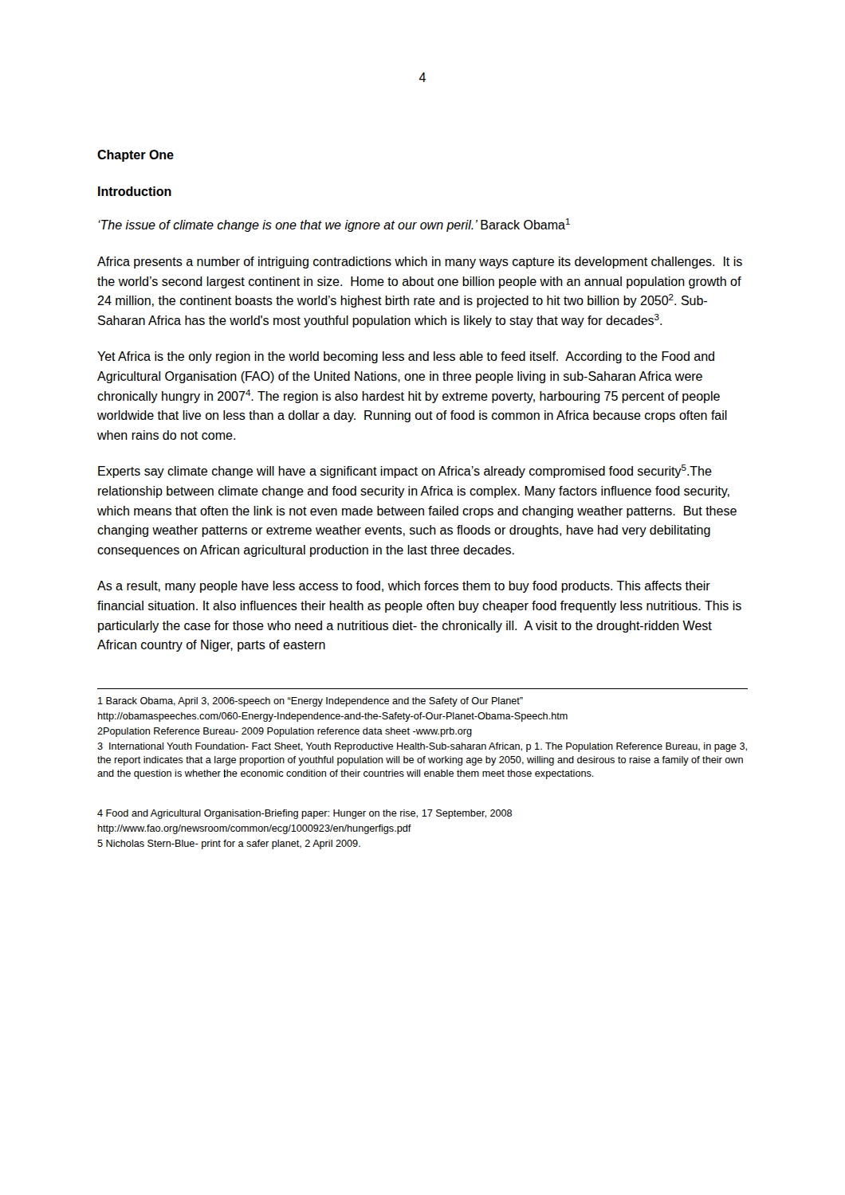4
Chapter One
Introduction
‘The issue of climate change is one that we ignore at our own peril.’ Barack Obama1
Africa presents a number of intriguing contradictions which in many ways capture its development challenges. It is the world’s second largest continent in size. Home to about one billion people with an annual population growth of 24 million, the continent boasts the world’s highest birth rate and is projected to hit two billion by 20502. Sub-Saharan Africa has the world's most youthful population which is likely to stay that way for decades3.
Yet Africa is the only region in the world becoming less and less able to feed itself. According to the Food and Agricultural Organisation (FAO) of the United Nations, one in three people living in sub-Saharan Africa were chronically hungry in 20074. The region is also hardest hit by extreme poverty, harbouring 75 percent of people worldwide that live on less than a dollar a day. Running out of food is common in Africa because crops often fail when rains do not come.
Experts say climate change will have a significant impact on Africa’s already compromised food security5.The relationship between climate change and food security in Africa is complex. Many factors influence food security, which means that often the link is not even made between failed crops and changing weather patterns. But these changing weather patterns or extreme weather events, such as floods or droughts, have had very debilitating consequences on African agricultural production in the last three decades.
As a result, many people have less access to food, which forces them to buy food products. This affects their financial situation. It also influences their health as people often buy cheaper food frequently less nutritious. This is particularly the case for those who need a nutritious diet- the chronically ill. A visit to the drought-ridden West African country of Niger, parts of eastern
1 Barack Obama, April 3, 2006-speech on “Energy Independence and the Safety of Our Planet”
http://obamaspeeches.com/060-Energy-Independence-and-the-Safety-of-Our-Planet-Obama-Speech.htm
2Population Reference Bureau- 2009 Population reference data sheet -www.prb.org
3 International Youth Foundation- Fact Sheet, Youth Reproductive Health-Sub-saharan African, p 1. The Population Reference Bureau, in page 3, the report indicates that a large proportion of youthful population will be of working age by 2050, willing and desirous to raise a family of their own and the question is whether the economic condition of their countries will enable them meet those expectations.
4 Food and Agricultural Organisation-Briefing paper: Hunger on the rise, 17 September, 2008
http://www.fao.org/newsroom/common/ecg/1000923/en/hungerfigs.pdf
5 Nicholas Stern-Blue- print for a safer planet, 2 April 2009.